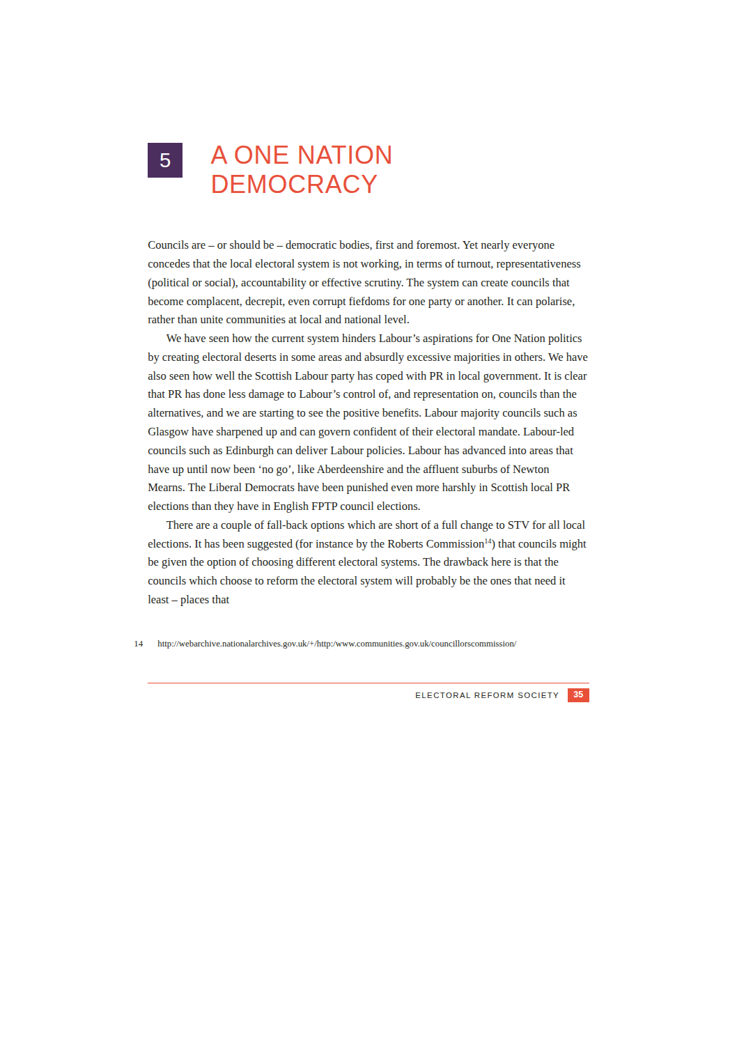5
A One Nation Democracy
Councils are – or should be – democratic bodies, first and foremost. Yet nearly everyone concedes that the local electoral system is not working, in terms of turnout, representativeness (political or social), accountability or effective scrutiny. The system can create councils that become complacent, decrepit, even corrupt fiefdoms for one party or another. It can polarise, rather than unite communities at local and national level.
We have seen how the current system hinders Labour’s aspirations for One Nation politics by creating electoral deserts in some areas and absurdly excessive majorities in others. We have also seen how well the Scottish Labour party has coped with PR in local government. It is clear that PR has done less damage to Labour’s control of, and representation on, councils than the alternatives, and we are starting to see the positive benefits. Labour majority councils such as Glasgow have sharpened up and can govern confident of their electoral mandate. Labour-led councils such as Edinburgh can deliver Labour policies. Labour has advanced into areas that have up until now been ‘no go’, like Aberdeenshire and the affluent suburbs of Newton Mearns. The Liberal Democrats have been punished even more harshly in Scottish local PR elections than they have in English FPTP council elections.
There are a couple of fall-back options which are short of a full change to STV for all local elections. It has been suggested (for instance by the Roberts Commission14) that councils might be given the option of choosing different electoral systems. The drawback here is that the councils which choose to reform the electoral system will probably be the ones that need it least – places that
14http://webarchive.nationalarchives.gov.uk/+/http:/www.communities.gov.uk/councillorscommission/
ELECTORAL REFORM SOCIETY 35